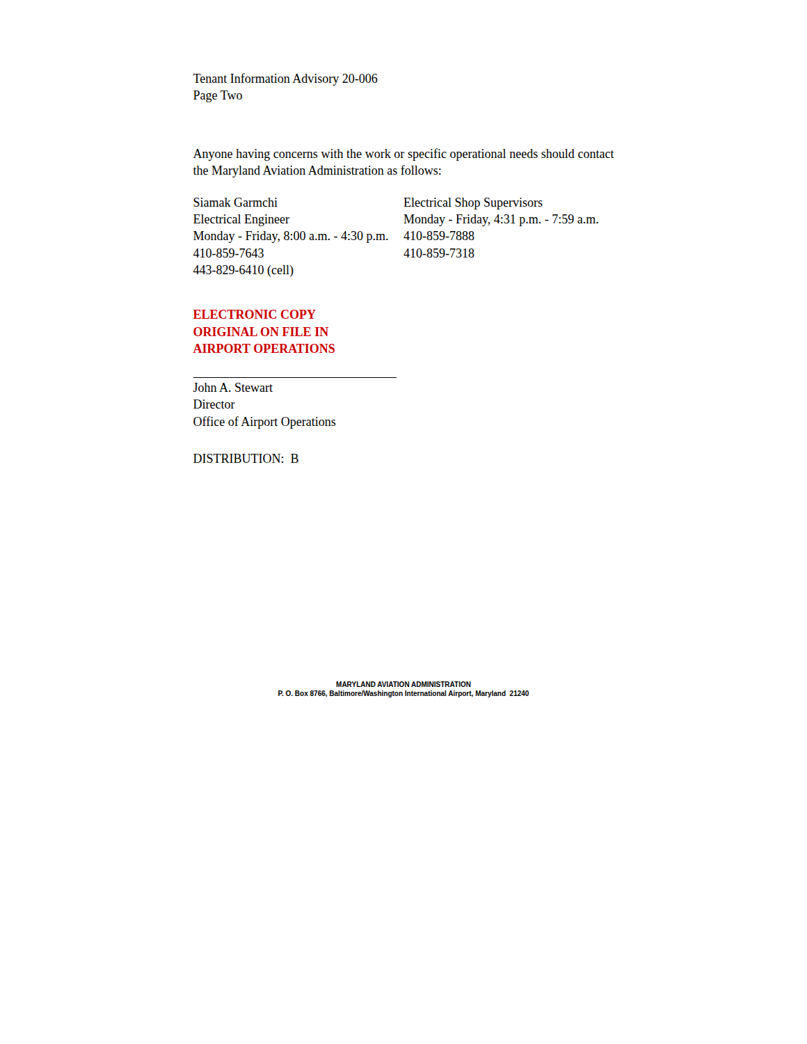Tenant Information Advisory 20-006
Page Two
Anyone having concerns with the work or specific operational needs should contact the Maryland Aviation Administration as follows:
| Siamak Garmchi Electrical Engineer Monday - Friday, 8:00 a.m. - 4:30 p.m. 410-859-7643 443-829-6410 (cell) | Electrical Shop Supervisors Monday - Friday, 4:31 p.m. - 7:59 a.m. 410-859-7888 410-859-7318 |
ELECTRONIC COPY
ORIGINAL ON FILE IN
AIRPORT OPERATIONS
John A. Stewart
Director
Office of Airport Operations
DISTRIBUTION: B
MARYLAND AVIATION ADMINISTRATION
P. O. Box 8766, Baltimore/Washington International Airport, Maryland 21240